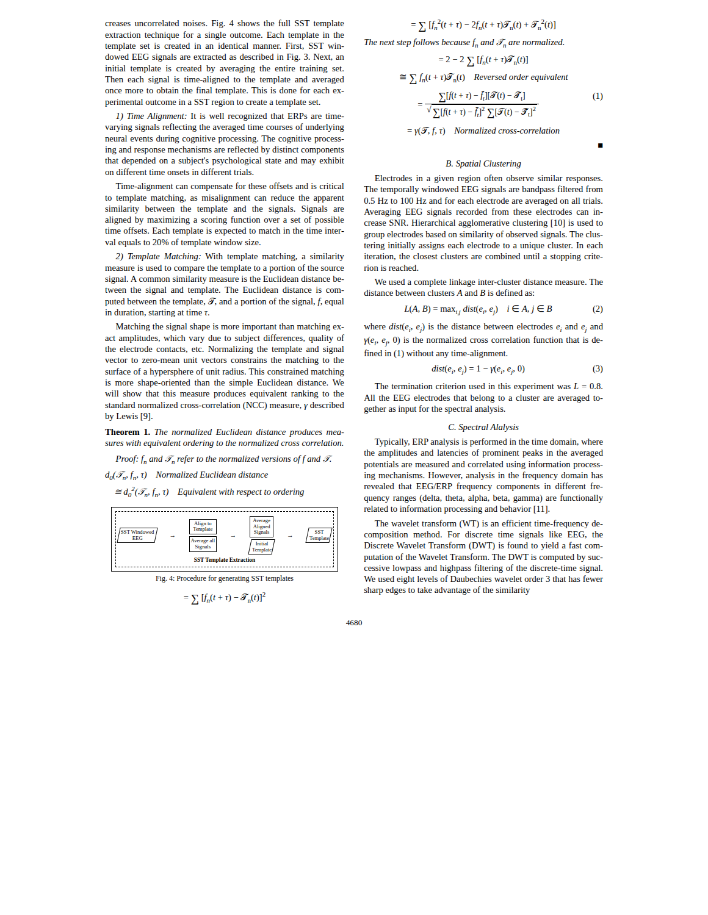creases uncorrelated noises. Fig. 4 shows the full SST template extraction technique for a single outcome. Each template in the template set is created in an identical manner. First, SST windowed EEG signals are extracted as described in Fig. 3. Next, an initial template is created by averaging the entire training set. Then each signal is time-aligned to the template and averaged once more to obtain the final template. This is done for each experimental outcome in a SST region to create a template set.
1) Time Alignment: It is well recognized that ERPs are time-varying signals reflecting the averaged time courses of underlying neural events during cognitive processing. The cognitive processing and response mechanisms are reflected by distinct components that depended on a subject's psychological state and may exhibit on different time onsets in different trials.
Time-alignment can compensate for these offsets and is critical to template matching, as misalignment can reduce the apparent similarity between the template and the signals. Signals are aligned by maximizing a scoring function over a set of possible time offsets. Each template is expected to match in the time interval equals to 20% of template window size.
2) Template Matching: With template matching, a similarity measure is used to compare the template to a portion of the source signal. A common similarity measure is the Euclidean distance between the signal and template. The Euclidean distance is computed between the template, 𝒯, and a portion of the signal, f, equal in duration, starting at time τ.
Matching the signal shape is more important than matching exact amplitudes, which vary due to subject differences, quality of the electrode contacts, etc. Normalizing the template and signal vector to zero-mean unit vectors constrains the matching to the surface of a hypersphere of unit radius. This constrained matching is more shape-oriented than the simple Euclidean distance. We will show that this measure produces equivalent ranking to the standard normalized cross-correlation (NCC) measure, γ described by Lewis [9].
Theorem 1. The normalized Euclidean distance produces measures with equivalent ordering to the normalized cross correlation.
Proof: fn and 𝒯n refer to the normalized versions of f and 𝒯.
d0(𝒯n, fn, τ) Normalized Euclidean distance
≅ d02(𝒯n, fn, τ) Equivalent with respect to ordering
SST Windowed
EEG
→
Align to
Template
Average all
Signals
→
Average
Aligned
Signals
Initial
Template
→
SST
Template
SST Template Extraction
Fig. 4: Procedure for generating SST templates
= ∑t [fn(t + τ) − 𝒯n(t)]2
= ∑t [fn2(t + τ) − 2fn(t + τ)𝒯n(t) + 𝒯n2(t)]
The next step follows because fn and 𝒯n are normalized.
= 2 − 2 ∑t [fn(t + τ)𝒯n(t)]
≅ ∑t fn(t + τ)𝒯n(t) Reversed order equivalent
(1) = ∑t[f(t + τ) − f̄t][𝒯(t) − 𝒯̄t]∑t[f(t + τ) − f̄t]2 ∑t[𝒯(t) − 𝒯̄t]2
= γ(𝒯, f, τ) Normalized cross-correlation
■
B. Spatial Clustering
Electrodes in a given region often observe similar responses. The temporally windowed EEG signals are bandpass filtered from 0.5 Hz to 100 Hz and for each electrode are averaged on all trials. Averaging EEG signals recorded from these electrodes can increase SNR. Hierarchical agglomerative clustering [10] is used to group electrodes based on similarity of observed signals. The clustering initially assigns each electrode to a unique cluster. In each iteration, the closest clusters are combined until a stopping criterion is reached.
We used a complete linkage inter-cluster distance measure. The distance between clusters A and B is defined as:
(2) L(A, B) = maxi,j dist(ei, ej) i ∈ A, j ∈ B
where dist(ei, ej) is the distance between electrodes ei and ej and γ(ei, ej, 0) is the normalized cross correlation function that is defined in (1) without any time-alignment.
(3) dist(ei, ej) = 1 − γ(ei, ej, 0)
The termination criterion used in this experiment was L = 0.8. All the EEG electrodes that belong to a cluster are averaged together as input for the spectral analysis.
C. Spectral Alalysis
Typically, ERP analysis is performed in the time domain, where the amplitudes and latencies of prominent peaks in the averaged potentials are measured and correlated using information processing mechanisms. However, analysis in the frequency domain has revealed that EEG/ERP frequency components in different frequency ranges (delta, theta, alpha, beta, gamma) are functionally related to information processing and behavior [11].
The wavelet transform (WT) is an efficient time-frequency decomposition method. For discrete time signals like EEG, the Discrete Wavelet Transform (DWT) is found to yield a fast computation of the Wavelet Transform. The DWT is computed by successive lowpass and highpass filtering of the discrete-time signal. We used eight levels of Daubechies wavelet order 3 that has fewer sharp edges to take advantage of the similarity
4680